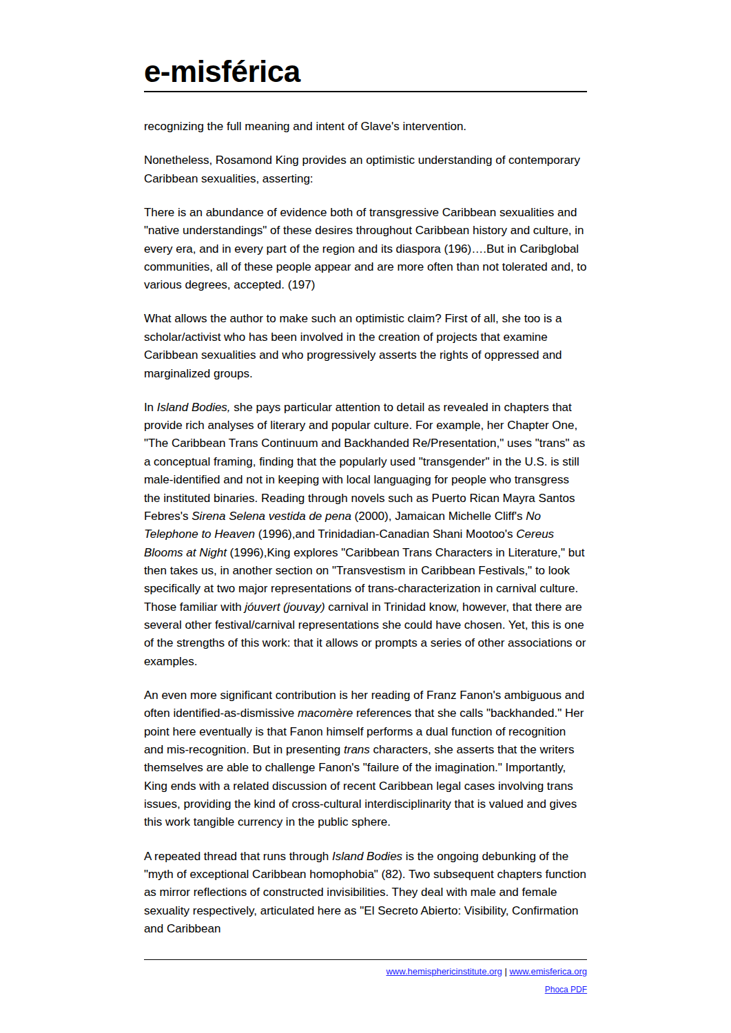e-misférica
recognizing the full meaning and intent of Glave's intervention.
Nonetheless, Rosamond King provides an optimistic understanding of contemporary Caribbean sexualities, asserting:
There is an abundance of evidence both of transgressive Caribbean sexualities and "native understandings" of these desires throughout Caribbean history and culture, in every era, and in every part of the region and its diaspora (196)….But in Caribglobal communities, all of these people appear and are more often than not tolerated and, to various degrees, accepted. (197)
What allows the author to make such an optimistic claim? First of all, she too is a scholar/activist who has been involved in the creation of projects that examine Caribbean sexualities and who progressively asserts the rights of oppressed and marginalized groups.
In Island Bodies, she pays particular attention to detail as revealed in chapters that provide rich analyses of literary and popular culture. For example, her Chapter One, "The Caribbean Trans Continuum and Backhanded Re/Presentation," uses "trans" as a conceptual framing, finding that the popularly used "transgender" in the U.S. is still male-identified and not in keeping with local languaging for people who transgress the instituted binaries. Reading through novels such as Puerto Rican Mayra Santos Febres's Sirena Selena vestida de pena (2000), Jamaican Michelle Cliff's No Telephone to Heaven (1996),and Trinidadian-Canadian Shani Mootoo's Cereus Blooms at Night (1996),King explores "Caribbean Trans Characters in Literature," but then takes us, in another section on "Transvestism in Caribbean Festivals," to look specifically at two major representations of trans-characterization in carnival culture. Those familiar with jóuvert (jouvay) carnival in Trinidad know, however, that there are several other festival/carnival representations she could have chosen. Yet, this is one of the strengths of this work: that it allows or prompts a series of other associations or examples.
An even more significant contribution is her reading of Franz Fanon's ambiguous and often identified-as-dismissive macomère references that she calls "backhanded." Her point here eventually is that Fanon himself performs a dual function of recognition and mis-recognition. But in presenting trans characters, she asserts that the writers themselves are able to challenge Fanon's "failure of the imagination." Importantly, King ends with a related discussion of recent Caribbean legal cases involving trans issues, providing the kind of cross-cultural interdisciplinarity that is valued and gives this work tangible currency in the public sphere.
A repeated thread that runs through Island Bodies is the ongoing debunking of the "myth of exceptional Caribbean homophobia" (82). Two subsequent chapters function as mirror reflections of constructed invisibilities. They deal with male and female sexuality respectively, articulated here as "El Secreto Abierto: Visibility, Confirmation and Caribbean
www.hemisphericinstitute.org | www.emisferica.org Phoca PDF